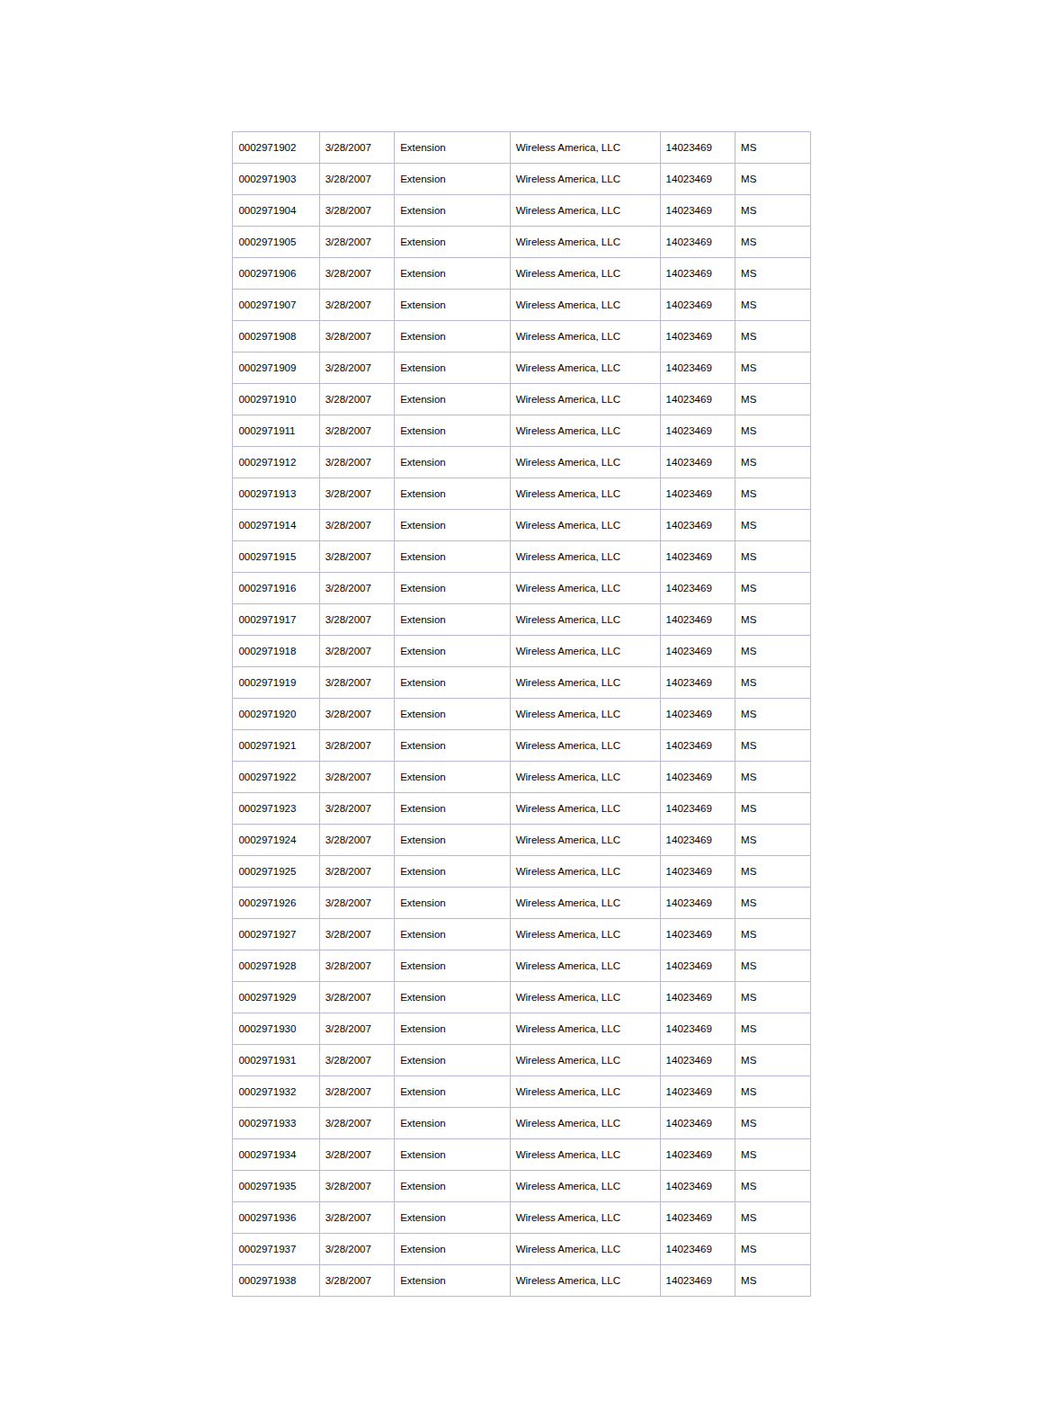| 0002971902 | 3/28/2007 | Extension | Wireless America, LLC | 14023469 | MS |
| 0002971903 | 3/28/2007 | Extension | Wireless America, LLC | 14023469 | MS |
| 0002971904 | 3/28/2007 | Extension | Wireless America, LLC | 14023469 | MS |
| 0002971905 | 3/28/2007 | Extension | Wireless America, LLC | 14023469 | MS |
| 0002971906 | 3/28/2007 | Extension | Wireless America, LLC | 14023469 | MS |
| 0002971907 | 3/28/2007 | Extension | Wireless America, LLC | 14023469 | MS |
| 0002971908 | 3/28/2007 | Extension | Wireless America, LLC | 14023469 | MS |
| 0002971909 | 3/28/2007 | Extension | Wireless America, LLC | 14023469 | MS |
| 0002971910 | 3/28/2007 | Extension | Wireless America, LLC | 14023469 | MS |
| 0002971911 | 3/28/2007 | Extension | Wireless America, LLC | 14023469 | MS |
| 0002971912 | 3/28/2007 | Extension | Wireless America, LLC | 14023469 | MS |
| 0002971913 | 3/28/2007 | Extension | Wireless America, LLC | 14023469 | MS |
| 0002971914 | 3/28/2007 | Extension | Wireless America, LLC | 14023469 | MS |
| 0002971915 | 3/28/2007 | Extension | Wireless America, LLC | 14023469 | MS |
| 0002971916 | 3/28/2007 | Extension | Wireless America, LLC | 14023469 | MS |
| 0002971917 | 3/28/2007 | Extension | Wireless America, LLC | 14023469 | MS |
| 0002971918 | 3/28/2007 | Extension | Wireless America, LLC | 14023469 | MS |
| 0002971919 | 3/28/2007 | Extension | Wireless America, LLC | 14023469 | MS |
| 0002971920 | 3/28/2007 | Extension | Wireless America, LLC | 14023469 | MS |
| 0002971921 | 3/28/2007 | Extension | Wireless America, LLC | 14023469 | MS |
| 0002971922 | 3/28/2007 | Extension | Wireless America, LLC | 14023469 | MS |
| 0002971923 | 3/28/2007 | Extension | Wireless America, LLC | 14023469 | MS |
| 0002971924 | 3/28/2007 | Extension | Wireless America, LLC | 14023469 | MS |
| 0002971925 | 3/28/2007 | Extension | Wireless America, LLC | 14023469 | MS |
| 0002971926 | 3/28/2007 | Extension | Wireless America, LLC | 14023469 | MS |
| 0002971927 | 3/28/2007 | Extension | Wireless America, LLC | 14023469 | MS |
| 0002971928 | 3/28/2007 | Extension | Wireless America, LLC | 14023469 | MS |
| 0002971929 | 3/28/2007 | Extension | Wireless America, LLC | 14023469 | MS |
| 0002971930 | 3/28/2007 | Extension | Wireless America, LLC | 14023469 | MS |
| 0002971931 | 3/28/2007 | Extension | Wireless America, LLC | 14023469 | MS |
| 0002971932 | 3/28/2007 | Extension | Wireless America, LLC | 14023469 | MS |
| 0002971933 | 3/28/2007 | Extension | Wireless America, LLC | 14023469 | MS |
| 0002971934 | 3/28/2007 | Extension | Wireless America, LLC | 14023469 | MS |
| 0002971935 | 3/28/2007 | Extension | Wireless America, LLC | 14023469 | MS |
| 0002971936 | 3/28/2007 | Extension | Wireless America, LLC | 14023469 | MS |
| 0002971937 | 3/28/2007 | Extension | Wireless America, LLC | 14023469 | MS |
| 0002971938 | 3/28/2007 | Extension | Wireless America, LLC | 14023469 | MS |